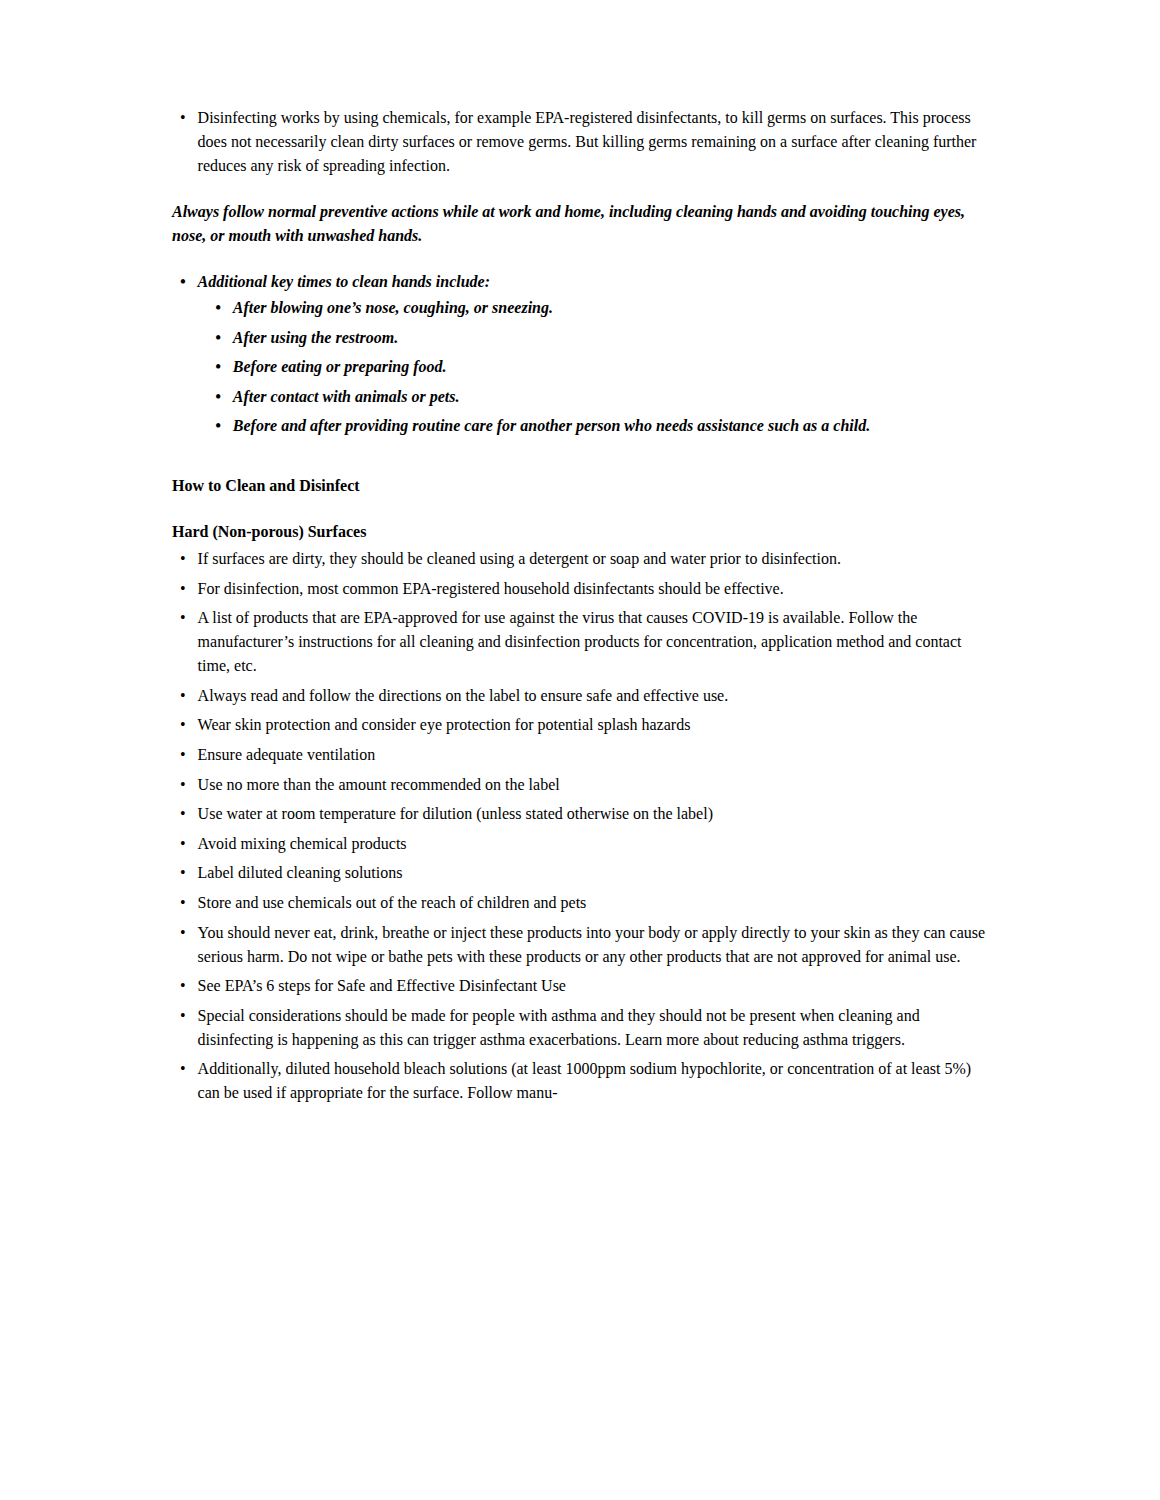Disinfecting works by using chemicals, for example EPA-registered disinfectants, to kill germs on surfaces. This process does not necessarily clean dirty surfaces or remove germs. But killing germs remaining on a surface after cleaning further reduces any risk of spreading infection.
Always follow normal preventive actions while at work and home, including cleaning hands and avoiding touching eyes, nose, or mouth with unwashed hands.
Additional key times to clean hands include:
After blowing one’s nose, coughing, or sneezing.
After using the restroom.
Before eating or preparing food.
After contact with animals or pets.
Before and after providing routine care for another person who needs assistance such as a child.
How to Clean and Disinfect
Hard (Non-porous) Surfaces
If surfaces are dirty, they should be cleaned using a detergent or soap and water prior to disinfection.
For disinfection, most common EPA-registered household disinfectants should be effective.
A list of products that are EPA-approved for use against the virus that causes COVID-19 is available. Follow the manufacturer’s instructions for all cleaning and disinfection products for concentration, application method and contact time, etc.
Always read and follow the directions on the label to ensure safe and effective use.
Wear skin protection and consider eye protection for potential splash hazards
Ensure adequate ventilation
Use no more than the amount recommended on the label
Use water at room temperature for dilution (unless stated otherwise on the label)
Avoid mixing chemical products
Label diluted cleaning solutions
Store and use chemicals out of the reach of children and pets
You should never eat, drink, breathe or inject these products into your body or apply directly to your skin as they can cause serious harm. Do not wipe or bathe pets with these products or any other products that are not approved for animal use.
See EPA’s 6 steps for Safe and Effective Disinfectant Use
Special considerations should be made for people with asthma and they should not be present when cleaning and disinfecting is happening as this can trigger asthma exacerbations. Learn more about reducing asthma triggers.
Additionally, diluted household bleach solutions (at least 1000ppm sodium hypochlorite, or concentration of at least 5%) can be used if appropriate for the surface. Follow manu-